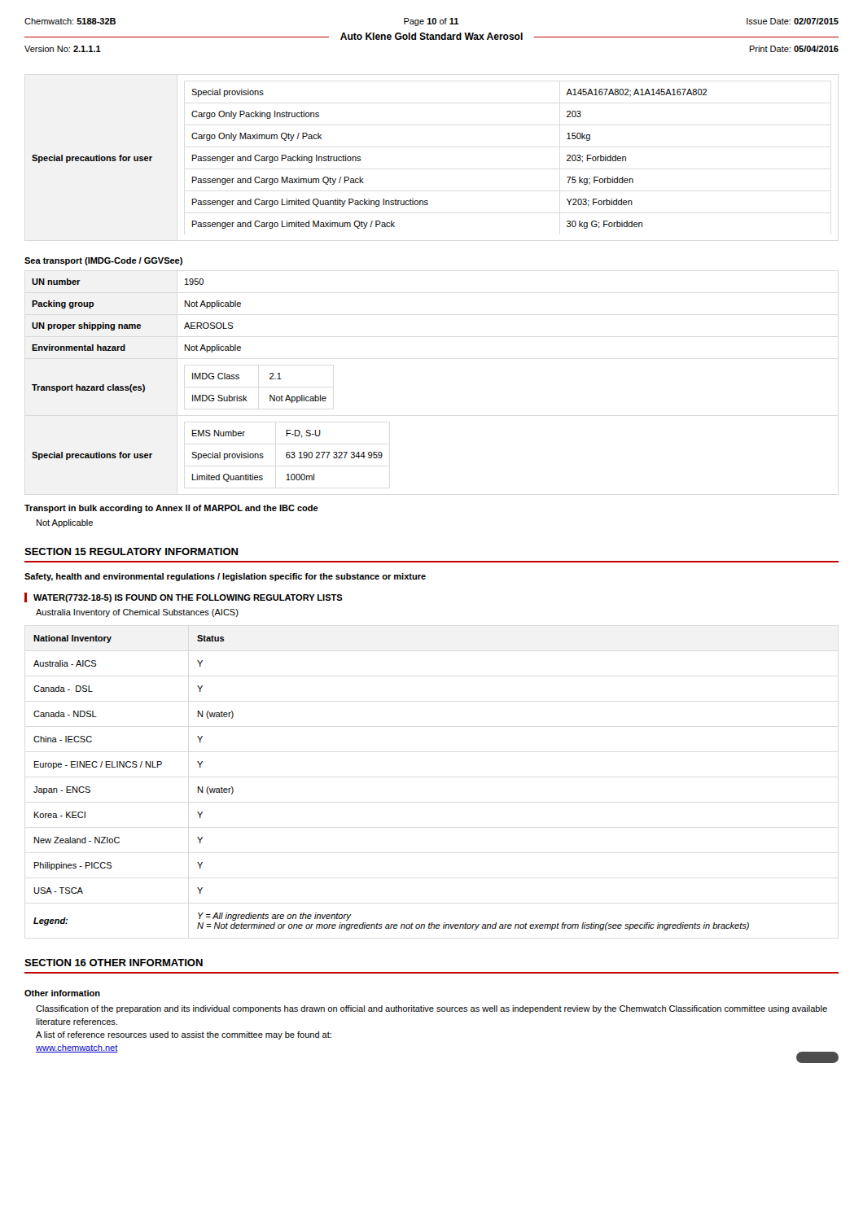Chemwatch: 5188-32B
Page 10 of 11
Issue Date: 02/07/2015
Auto Klene Gold Standard Wax Aerosol
Version No: 2.1.1.1
Print Date: 05/04/2016
| Special precautions for user | / Special provisions / A145A167A802; A1A145A167A802 / / Cargo Only Packing Instructions / 203 / / Cargo Only Maximum Qty / Pack / 150kg / / Passenger and Cargo Packing Instructions / 203; Forbidden / / Passenger and Cargo Maximum Qty / Pack / 75 kg; Forbidden / / Passenger and Cargo Limited Quantity Packing Instructions / Y203; Forbidden / / Passenger and Cargo Limited Maximum Qty / Pack / 30 kg G; Forbidden / |
Sea transport (IMDG-Code / GGVSee)
| UN number | 1950 |
| Packing group | Not Applicable |
| UN proper shipping name | AEROSOLS |
| Environmental hazard | Not Applicable |
| Transport hazard class(es) | / IMDG Class / 2.1 / / IMDG Subrisk / Not Applicable / |
| Special precautions for user | / EMS Number / F-D, S-U / / Special provisions / 63 190 277 327 344 959 / / Limited Quantities / 1000ml / |
Transport in bulk according to Annex II of MARPOL and the IBC code
Not Applicable
SECTION 15 REGULATORY INFORMATION
Safety, health and environmental regulations / legislation specific for the substance or mixture
WATER(7732-18-5) IS FOUND ON THE FOLLOWING REGULATORY LISTS
Australia Inventory of Chemical Substances (AICS)
| National Inventory | Status |
| --- | --- |
| Australia - AICS | Y |
| Canada - DSL | Y |
| Canada - NDSL | N (water) |
| China - IECSC | Y |
| Europe - EINEC / ELINCS / NLP | Y |
| Japan - ENCS | N (water) |
| Korea - KECI | Y |
| New Zealand - NZIoC | Y |
| Philippines - PICCS | Y |
| USA - TSCA | Y |
| Legend: | Y = All ingredients are on the inventory N = Not determined or one or more ingredients are not on the inventory and are not exempt from listing(see specific ingredients in brackets) |
SECTION 16 OTHER INFORMATION
Other information
Classification of the preparation and its individual components has drawn on official and authoritative sources as well as independent review by the Chemwatch Classification committee using available literature references.
A list of reference resources used to assist the committee may be found at:
www.chemwatch.net